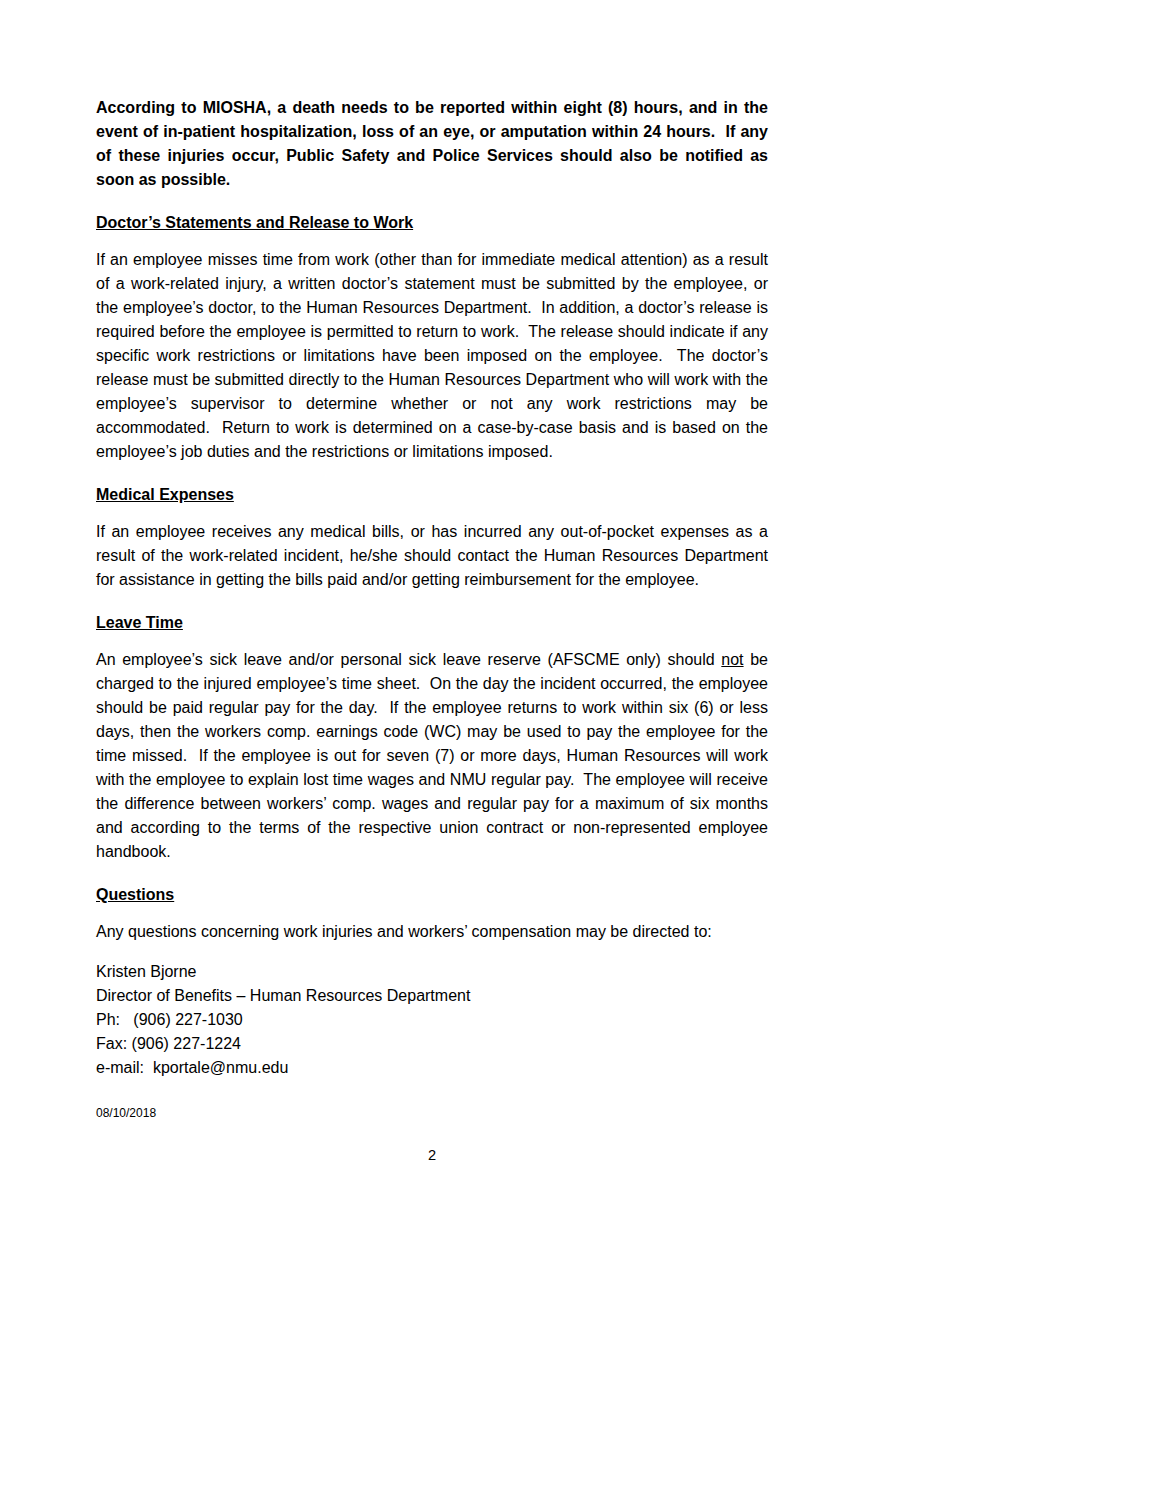According to MIOSHA, a death needs to be reported within eight (8) hours, and in the event of in-patient hospitalization, loss of an eye, or amputation within 24 hours. If any of these injuries occur, Public Safety and Police Services should also be notified as soon as possible.
Doctor’s Statements and Release to Work
If an employee misses time from work (other than for immediate medical attention) as a result of a work-related injury, a written doctor’s statement must be submitted by the employee, or the employee’s doctor, to the Human Resources Department. In addition, a doctor’s release is required before the employee is permitted to return to work. The release should indicate if any specific work restrictions or limitations have been imposed on the employee. The doctor’s release must be submitted directly to the Human Resources Department who will work with the employee’s supervisor to determine whether or not any work restrictions may be accommodated. Return to work is determined on a case-by-case basis and is based on the employee’s job duties and the restrictions or limitations imposed.
Medical Expenses
If an employee receives any medical bills, or has incurred any out-of-pocket expenses as a result of the work-related incident, he/she should contact the Human Resources Department for assistance in getting the bills paid and/or getting reimbursement for the employee.
Leave Time
An employee’s sick leave and/or personal sick leave reserve (AFSCME only) should not be charged to the injured employee’s time sheet. On the day the incident occurred, the employee should be paid regular pay for the day. If the employee returns to work within six (6) or less days, then the workers comp. earnings code (WC) may be used to pay the employee for the time missed. If the employee is out for seven (7) or more days, Human Resources will work with the employee to explain lost time wages and NMU regular pay. The employee will receive the difference between workers’ comp. wages and regular pay for a maximum of six months and according to the terms of the respective union contract or non-represented employee handbook.
Questions
Any questions concerning work injuries and workers’ compensation may be directed to:
Kristen Bjorne
Director of Benefits – Human Resources Department
Ph: (906) 227-1030
Fax: (906) 227-1224
e-mail: kportale@nmu.edu
08/10/2018
2